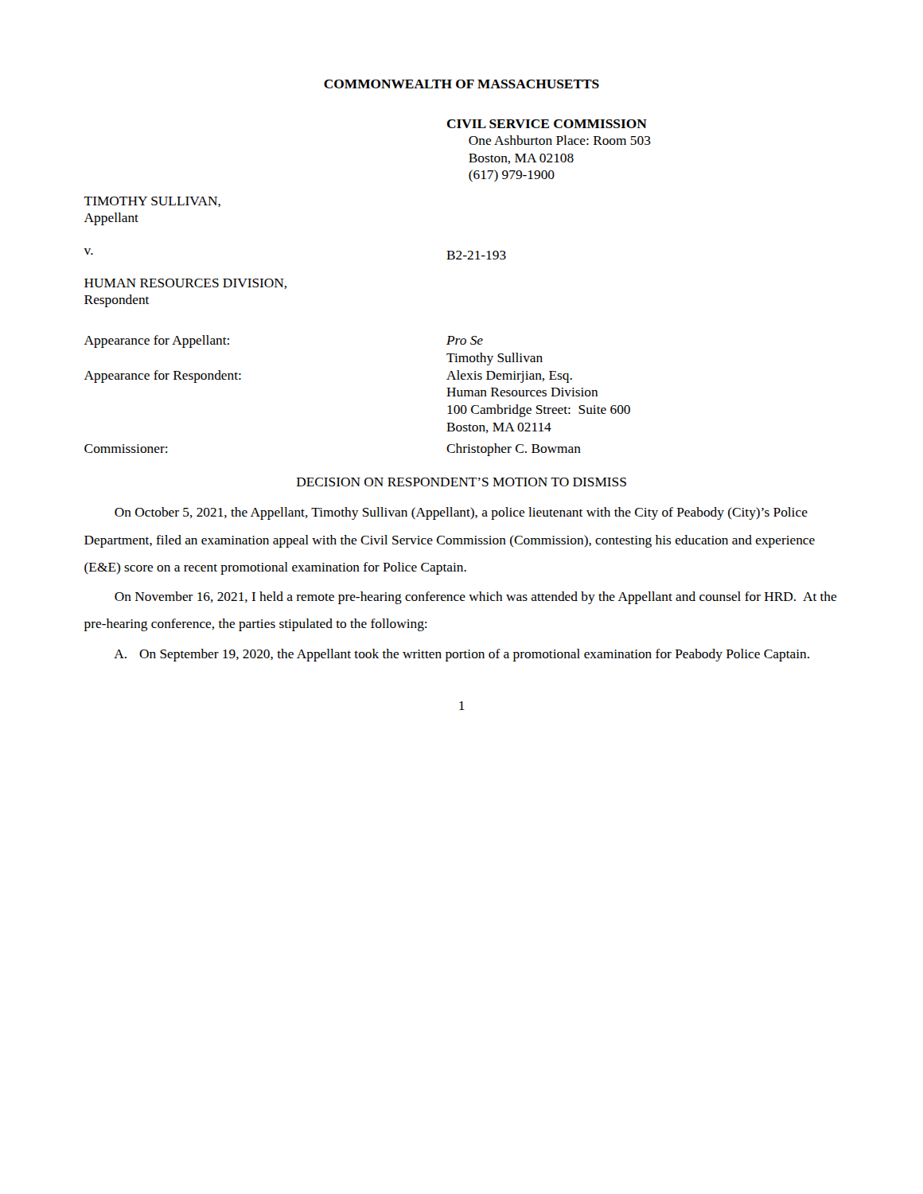COMMONWEALTH OF MASSACHUSETTS
| | CIVIL SERVICE COMMISSION One Ashburton Place: Room 503 Boston, MA 02108 (617) 979-1900 |
| TIMOTHY SULLIVAN, Appellant | |
| v. | B2-21-193 |
| HUMAN RESOURCES DIVISION, Respondent | |
| Appearance for Appellant: | Pro Se Timothy Sullivan |
| Appearance for Respondent: | Alexis Demirjian, Esq. Human Resources Division 100 Cambridge Street: Suite 600 Boston, MA 02114 |
| Commissioner: | Christopher C. Bowman |
DECISION ON RESPONDENT’S MOTION TO DISMISS
On October 5, 2021, the Appellant, Timothy Sullivan (Appellant), a police lieutenant with the City of Peabody (City)’s Police Department, filed an examination appeal with the Civil Service Commission (Commission), contesting his education and experience (E&E) score on a recent promotional examination for Police Captain.
On November 16, 2021, I held a remote pre-hearing conference which was attended by the Appellant and counsel for HRD. At the pre-hearing conference, the parties stipulated to the following:
On September 19, 2020, the Appellant took the written portion of a promotional examination for Peabody Police Captain.
1